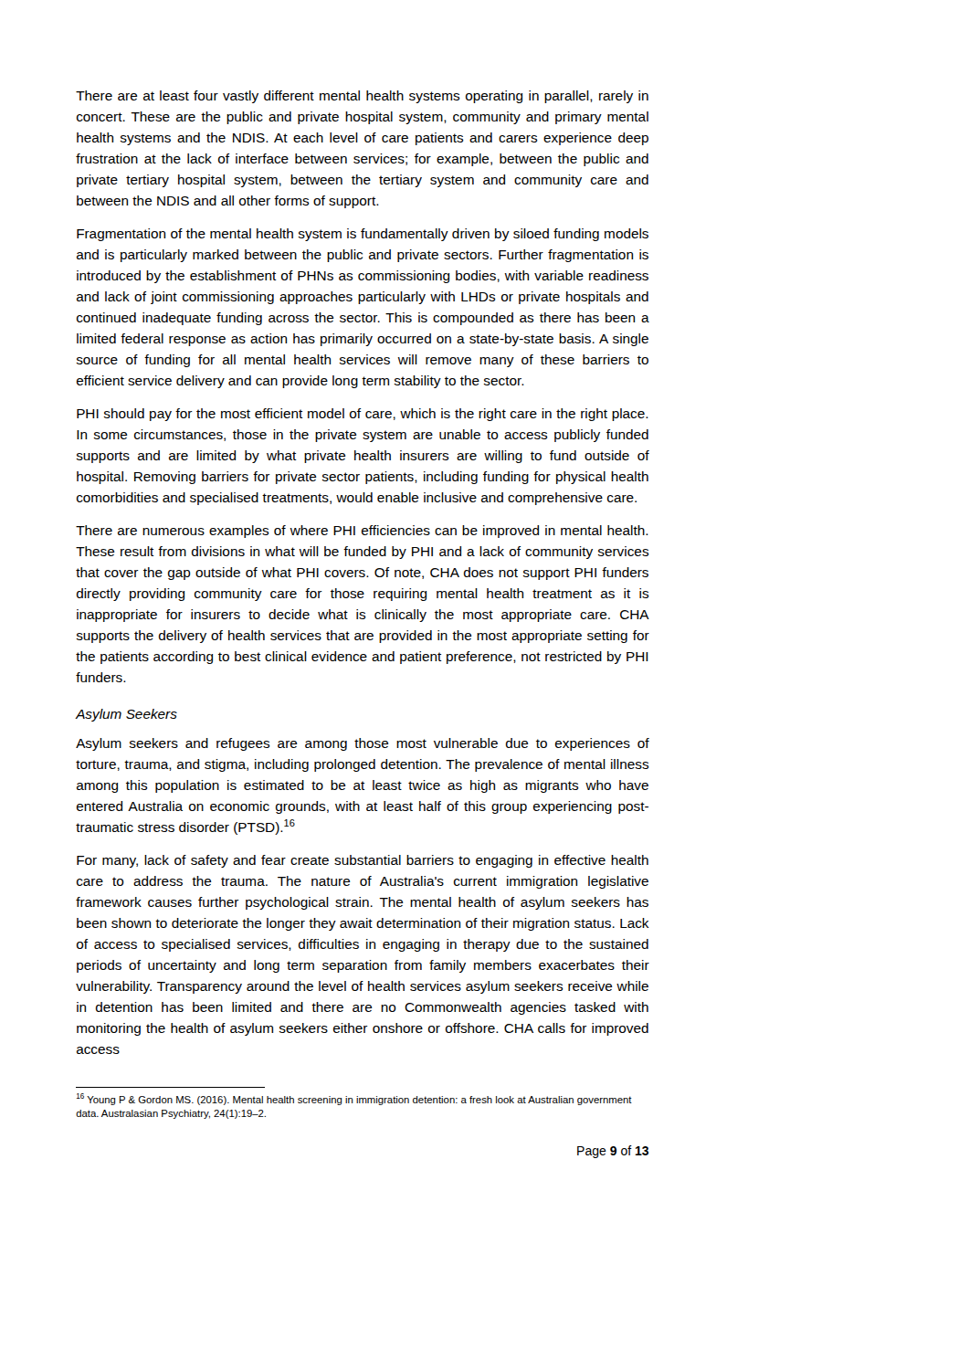There are at least four vastly different mental health systems operating in parallel, rarely in concert. These are the public and private hospital system, community and primary mental health systems and the NDIS. At each level of care patients and carers experience deep frustration at the lack of interface between services; for example, between the public and private tertiary hospital system, between the tertiary system and community care and between the NDIS and all other forms of support.
Fragmentation of the mental health system is fundamentally driven by siloed funding models and is particularly marked between the public and private sectors. Further fragmentation is introduced by the establishment of PHNs as commissioning bodies, with variable readiness and lack of joint commissioning approaches particularly with LHDs or private hospitals and continued inadequate funding across the sector. This is compounded as there has been a limited federal response as action has primarily occurred on a state-by-state basis. A single source of funding for all mental health services will remove many of these barriers to efficient service delivery and can provide long term stability to the sector.
PHI should pay for the most efficient model of care, which is the right care in the right place. In some circumstances, those in the private system are unable to access publicly funded supports and are limited by what private health insurers are willing to fund outside of hospital. Removing barriers for private sector patients, including funding for physical health comorbidities and specialised treatments, would enable inclusive and comprehensive care.
There are numerous examples of where PHI efficiencies can be improved in mental health. These result from divisions in what will be funded by PHI and a lack of community services that cover the gap outside of what PHI covers. Of note, CHA does not support PHI funders directly providing community care for those requiring mental health treatment as it is inappropriate for insurers to decide what is clinically the most appropriate care. CHA supports the delivery of health services that are provided in the most appropriate setting for the patients according to best clinical evidence and patient preference, not restricted by PHI funders.
Asylum Seekers
Asylum seekers and refugees are among those most vulnerable due to experiences of torture, trauma, and stigma, including prolonged detention. The prevalence of mental illness among this population is estimated to be at least twice as high as migrants who have entered Australia on economic grounds, with at least half of this group experiencing post-traumatic stress disorder (PTSD).16
For many, lack of safety and fear create substantial barriers to engaging in effective health care to address the trauma. The nature of Australia's current immigration legislative framework causes further psychological strain. The mental health of asylum seekers has been shown to deteriorate the longer they await determination of their migration status. Lack of access to specialised services, difficulties in engaging in therapy due to the sustained periods of uncertainty and long term separation from family members exacerbates their vulnerability. Transparency around the level of health services asylum seekers receive while in detention has been limited and there are no Commonwealth agencies tasked with monitoring the health of asylum seekers either onshore or offshore. CHA calls for improved access
16 Young P & Gordon MS. (2016). Mental health screening in immigration detention: a fresh look at Australian government data. Australasian Psychiatry, 24(1):19–2.
Page 9 of 13